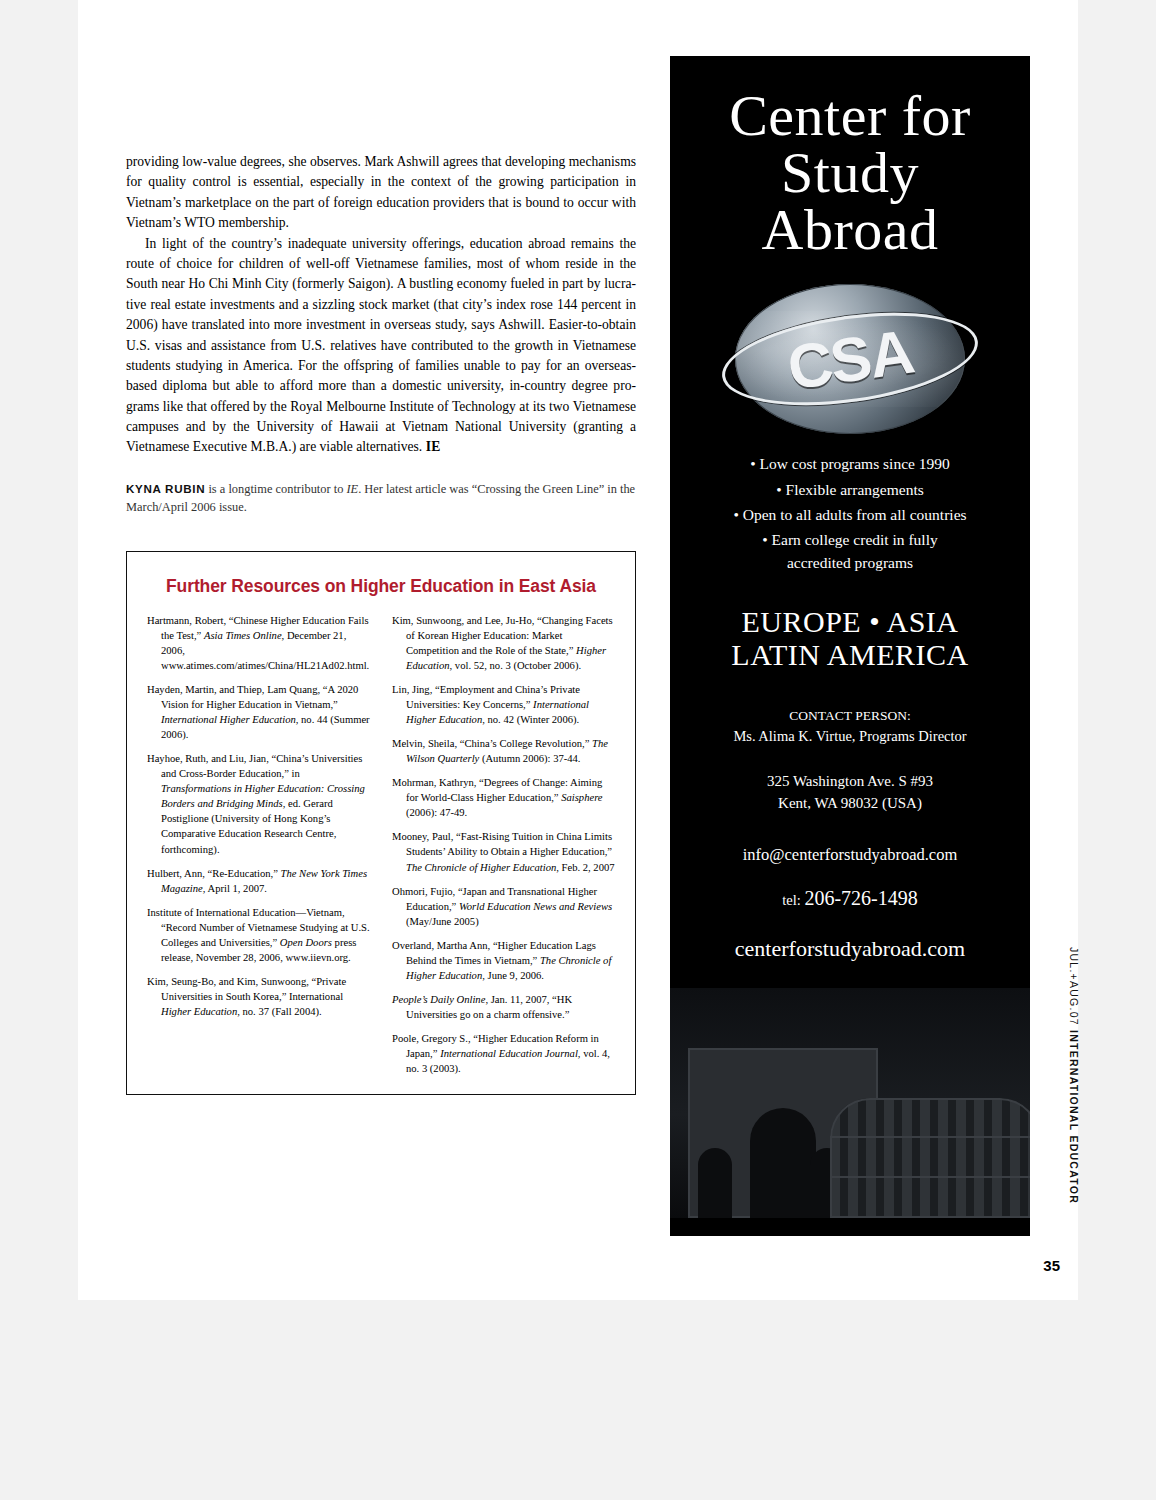providing low-value degrees, she observes. Mark Ashwill agrees that developing mechanisms for quality control is essential, especially in the context of the growing participation in Vietnam’s marketplace on the part of foreign education providers that is bound to occur with Vietnam’s WTO membership.
In light of the country’s inadequate university offerings, education abroad remains the route of choice for children of well-off Vietnamese families, most of whom reside in the South near Ho Chi Minh City (formerly Saigon). A bustling economy fueled in part by lucrative real estate investments and a sizzling stock market (that city’s index rose 144 percent in 2006) have translated into more investment in overseas study, says Ashwill. Easier-to-obtain U.S. visas and assistance from U.S. relatives have contributed to the growth in Vietnamese students studying in America. For the offspring of families unable to pay for an overseas-based diploma but able to afford more than a domestic university, in-country degree programs like that offered by the Royal Melbourne Institute of Technology at its two Vietnamese campuses and by the University of Hawaii at Vietnam National University (granting a Vietnamese Executive M.B.A.) are viable alternatives. IE
KYNA RUBIN is a longtime contributor to IE. Her latest article was “Crossing the Green Line” in the March/April 2006 issue.
Further Resources on Higher Education in East Asia
Hartmann, Robert, “Chinese Higher Education Fails the Test,” Asia Times Online, December 21, 2006, www.atimes.com/atimes/China/HL21Ad02.html.
Hayden, Martin, and Thiep, Lam Quang, “A 2020 Vision for Higher Education in Vietnam,” International Higher Education, no. 44 (Summer 2006).
Hayhoe, Ruth, and Liu, Jian, “China’s Universities and Cross-Border Education,” in Transformations in Higher Education: Crossing Borders and Bridging Minds, ed. Gerard Postiglione (University of Hong Kong’s Comparative Education Research Centre, forthcoming).
Hulbert, Ann, “Re-Education,” The New York Times Magazine, April 1, 2007.
Institute of International Education—Vietnam, “Record Number of Vietnamese Studying at U.S. Colleges and Universities,” Open Doors press release, November 28, 2006, www.iievn.org.
Kim, Seung-Bo, and Kim, Sunwoong, “Private Universities in South Korea,” International Higher Education, no. 37 (Fall 2004).
Kim, Sunwoong, and Lee, Ju-Ho, “Changing Facets of Korean Higher Education: Market Competition and the Role of the State,” Higher Education, vol. 52, no. 3 (October 2006).
Lin, Jing, “Employment and China’s Private Universities: Key Concerns,” International Higher Education, no. 42 (Winter 2006).
Melvin, Sheila, “China’s College Revolution,” The Wilson Quarterly (Autumn 2006): 37-44.
Mohrman, Kathryn, “Degrees of Change: Aiming for World-Class Higher Education,” Saisphere (2006): 47-49.
Mooney, Paul, “Fast-Rising Tuition in China Limits Students’ Ability to Obtain a Higher Education,” The Chronicle of Higher Education, Feb. 2, 2007
Ohmori, Fujio, “Japan and Transnational Higher Education,” World Education News and Reviews (May/June 2005)
Overland, Martha Ann, “Higher Education Lags Behind the Times in Vietnam,” The Chronicle of Higher Education, June 9, 2006.
People’s Daily Online, Jan. 11, 2007, “HK Universities go on a charm offensive.”
Poole, Gregory S., “Higher Education Reform in Japan,” International Education Journal, vol. 4, no. 3 (2003).
Center for
Study
Abroad
CSA
• Low cost programs since 1990
• Flexible arrangements
• Open to all adults from all countries
• Earn college credit in fully
accredited programs
EUROPE • ASIA
LATIN AMERICA
CONTACT PERSON:
Ms. Alima K. Virtue, Programs Director
325 Washington Ave. S #93
Kent, WA 98032 (USA)
info@centerforstudyabroad.com
tel: 206-726-1498
centerforstudyabroad.com
JUL.+AUG.07 INTERNATIONAL EDUCATOR
35